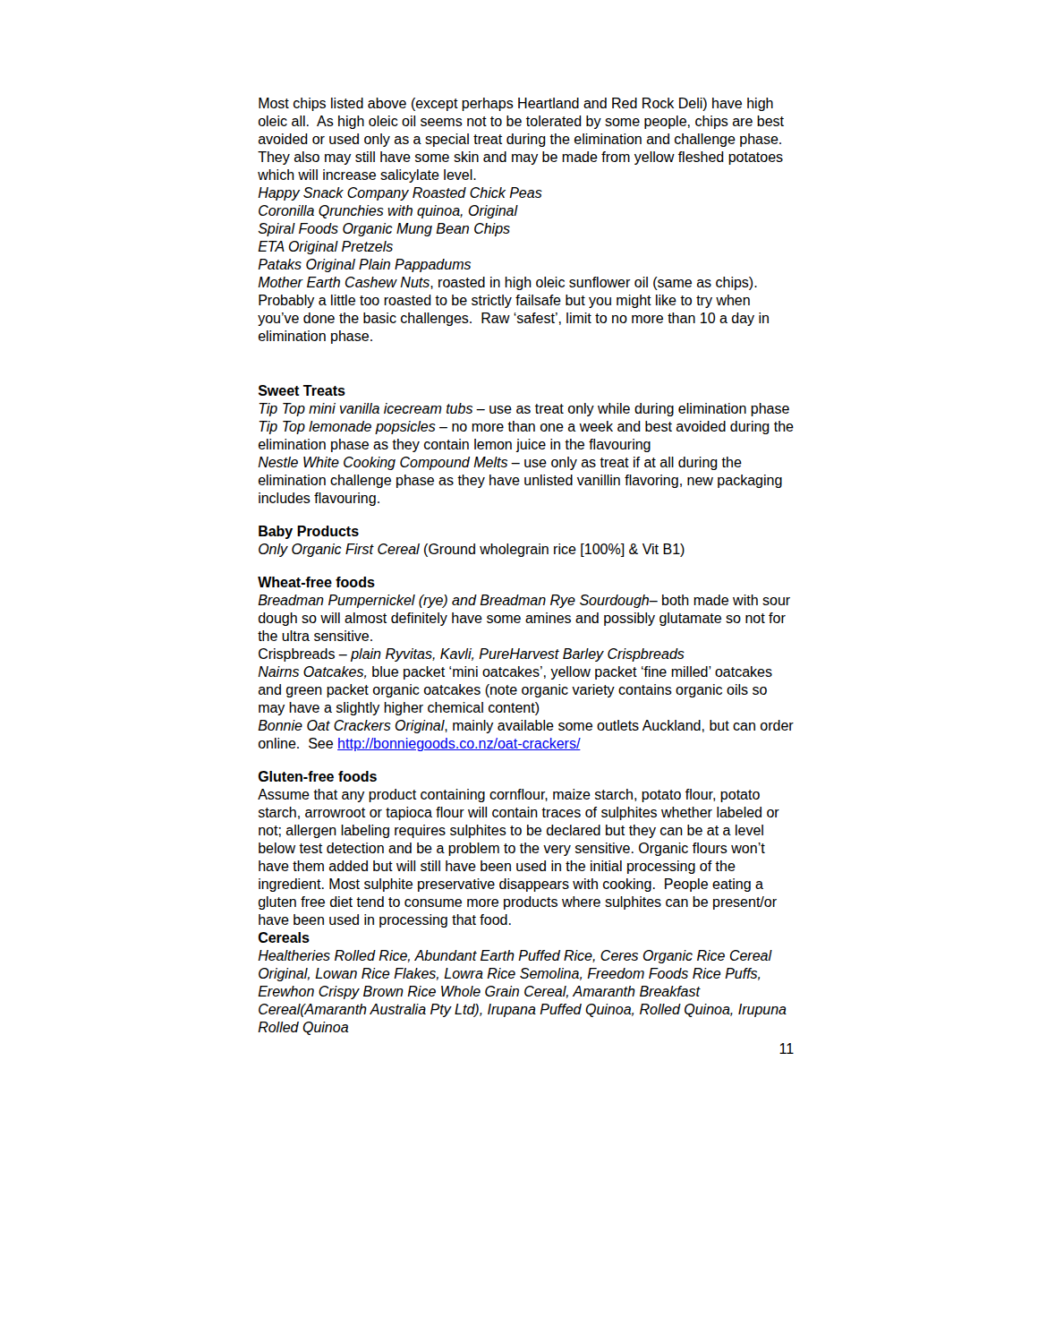Most chips listed above (except perhaps Heartland and Red Rock Deli) have high oleic all. As high oleic oil seems not to be tolerated by some people, chips are best avoided or used only as a special treat during the elimination and challenge phase. They also may still have some skin and may be made from yellow fleshed potatoes which will increase salicylate level.
Happy Snack Company Roasted Chick Peas
Coronilla Qrunchies with quinoa, Original
Spiral Foods Organic Mung Bean Chips
ETA Original Pretzels
Pataks Original Plain Pappadums
Mother Earth Cashew Nuts, roasted in high oleic sunflower oil (same as chips). Probably a little too roasted to be strictly failsafe but you might like to try when you’ve done the basic challenges. Raw ‘safest’, limit to no more than 10 a day in elimination phase.
Sweet Treats
Tip Top mini vanilla icecream tubs – use as treat only while during elimination phase
Tip Top lemonade popsicles – no more than one a week and best avoided during the elimination phase as they contain lemon juice in the flavouring
Nestle White Cooking Compound Melts – use only as treat if at all during the elimination challenge phase as they have unlisted vanillin flavoring, new packaging includes flavouring.
Baby Products
Only Organic First Cereal (Ground wholegrain rice [100%] & Vit B1)
Wheat-free foods
Breadman Pumpernickel (rye) and Breadman Rye Sourdough– both made with sour dough so will almost definitely have some amines and possibly glutamate so not for the ultra sensitive.
Crispbreads – plain Ryvitas, Kavli, PureHarvest Barley Crispbreads
Nairns Oatcakes, blue packet ‘mini oatcakes’, yellow packet ‘fine milled’ oatcakes and green packet organic oatcakes (note organic variety contains organic oils so may have a slightly higher chemical content)
Bonnie Oat Crackers Original, mainly available some outlets Auckland, but can order online. See http://bonniegoods.co.nz/oat-crackers/
Gluten-free foods
Assume that any product containing cornflour, maize starch, potato flour, potato starch, arrowroot or tapioca flour will contain traces of sulphites whether labeled or not; allergen labeling requires sulphites to be declared but they can be at a level below test detection and be a problem to the very sensitive. Organic flours won’t have them added but will still have been used in the initial processing of the ingredient. Most sulphite preservative disappears with cooking. People eating a gluten free diet tend to consume more products where sulphites can be present/or have been used in processing that food.
Cereals
Healtheries Rolled Rice, Abundant Earth Puffed Rice, Ceres Organic Rice Cereal Original, Lowan Rice Flakes, Lowra Rice Semolina, Freedom Foods Rice Puffs, Erewhon Crispy Brown Rice Whole Grain Cereal, Amaranth Breakfast Cereal(Amaranth Australia Pty Ltd), Irupana Puffed Quinoa, Rolled Quinoa, Irupuna Rolled Quinoa
11